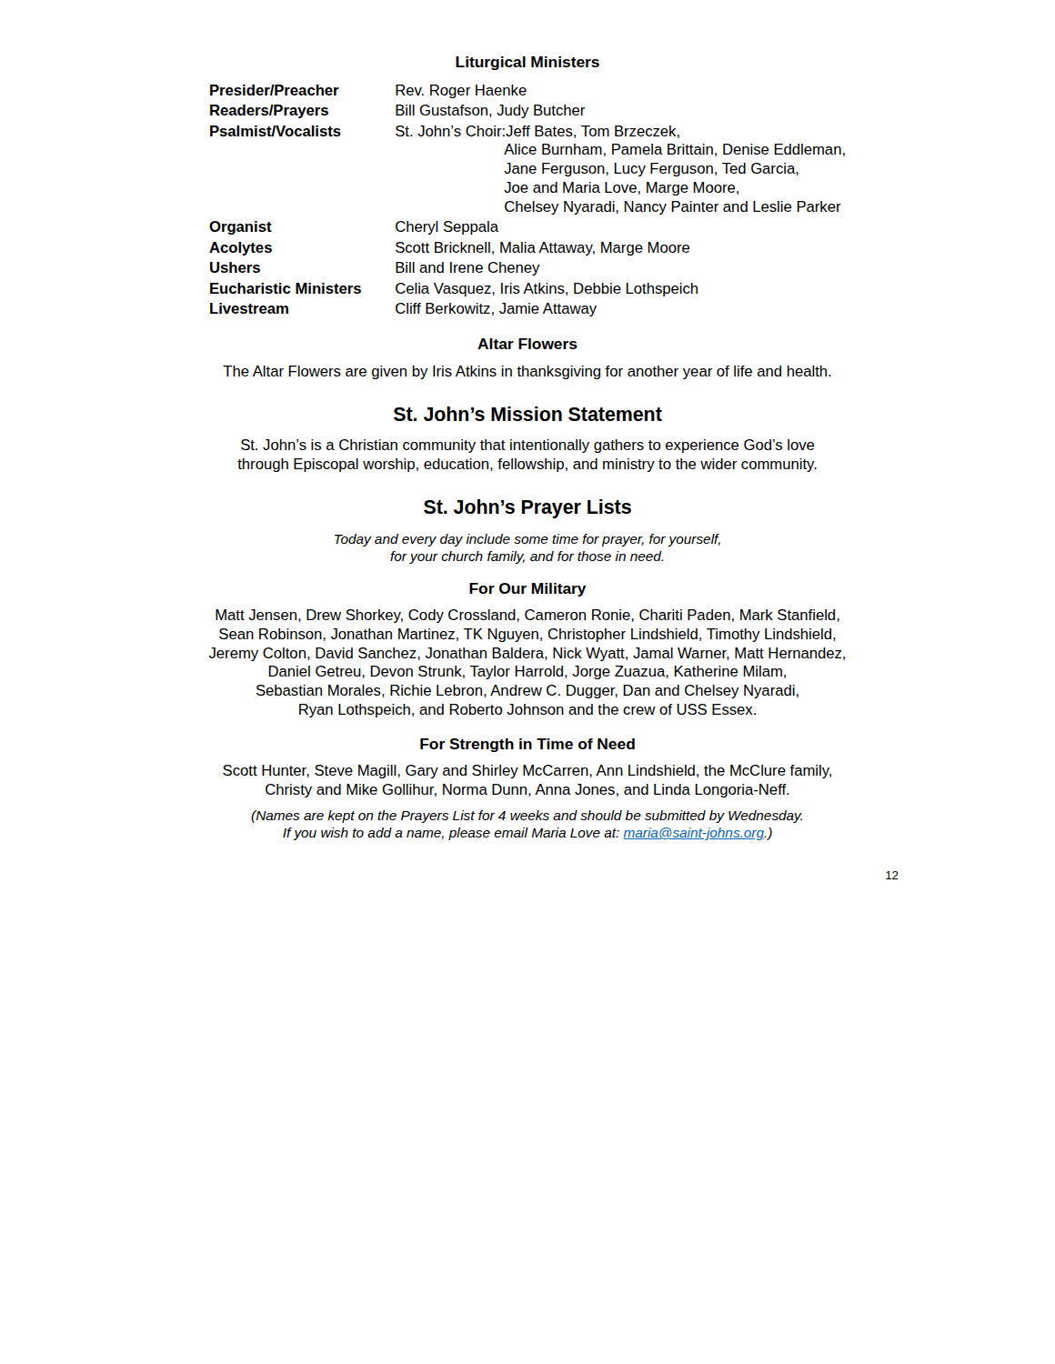Liturgical Ministers
| Presider/Preacher | Rev. Roger Haenke |
| Readers/Prayers | Bill Gustafson, Judy Butcher |
| Psalmist/Vocalists | St. John’s Choir: Jeff Bates, Tom Brzeczek, Alice Burnham, Pamela Brittain, Denise Eddleman, Jane Ferguson, Lucy Ferguson, Ted Garcia, Joe and Maria Love, Marge Moore, Chelsey Nyaradi, Nancy Painter and Leslie Parker |
| Organist | Cheryl Seppala |
| Acolytes | Scott Bricknell, Malia Attaway, Marge Moore |
| Ushers | Bill and Irene Cheney |
| Eucharistic Ministers | Celia Vasquez, Iris Atkins, Debbie Lothspeich |
| Livestream | Cliff Berkowitz, Jamie Attaway |
Altar Flowers
The Altar Flowers are given by Iris Atkins in thanksgiving for another year of life and health.
St. John’s Mission Statement
St. John’s is a Christian community that intentionally gathers to experience God’s love
through Episcopal worship, education, fellowship, and ministry to the wider community.
St. John’s Prayer Lists
Today and every day include some time for prayer, for yourself,
for your church family, and for those in need.
For Our Military
Matt Jensen, Drew Shorkey, Cody Crossland, Cameron Ronie, Chariti Paden, Mark Stanfield,
Sean Robinson, Jonathan Martinez, TK Nguyen, Christopher Lindshield, Timothy Lindshield,
Jeremy Colton, David Sanchez, Jonathan Baldera, Nick Wyatt, Jamal Warner, Matt Hernandez,
Daniel Getreu, Devon Strunk, Taylor Harrold, Jorge Zuazua, Katherine Milam,
Sebastian Morales, Richie Lebron, Andrew C. Dugger, Dan and Chelsey Nyaradi,
Ryan Lothspeich, and Roberto Johnson and the crew of USS Essex.
For Strength in Time of Need
Scott Hunter, Steve Magill, Gary and Shirley McCarren, Ann Lindshield, the McClure family,
Christy and Mike Gollihur, Norma Dunn, Anna Jones, and Linda Longoria-Neff.
(Names are kept on the Prayers List for 4 weeks and should be submitted by Wednesday.
If you wish to add a name, please email Maria Love at: maria@saint-johns.org.)
12